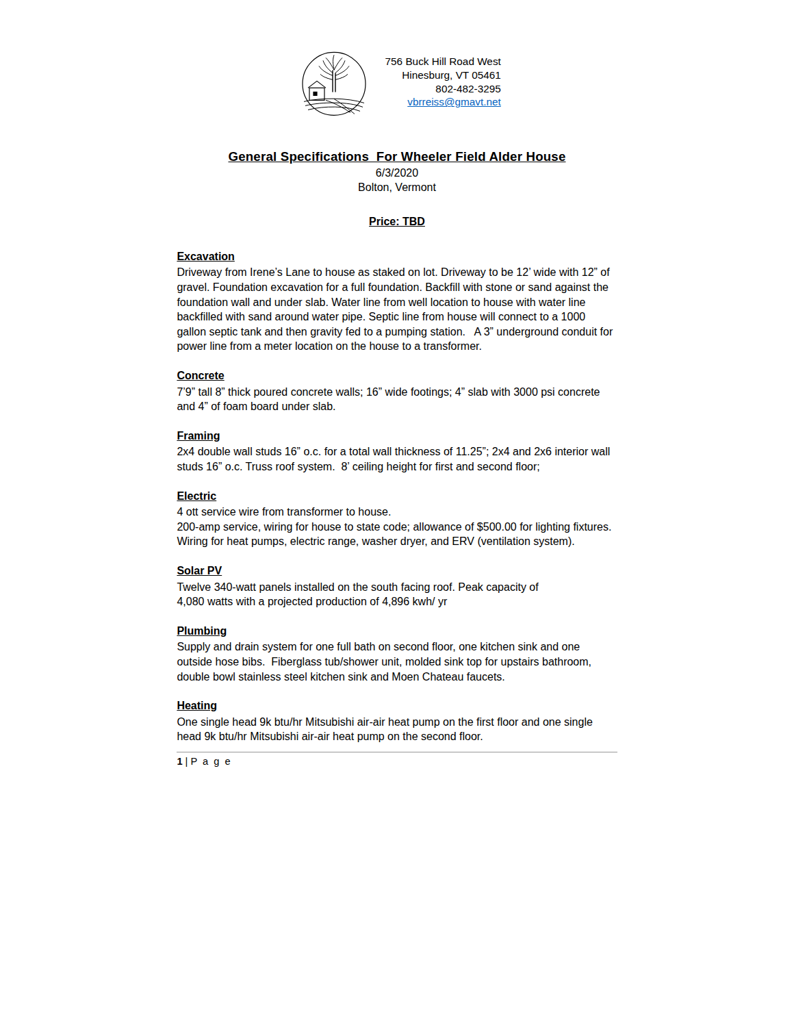756 Buck Hill Road West
Hinesburg, VT 05461
802-482-3295
vbrreiss@gmavt.net
General Specifications For Wheeler Field Alder House
6/3/2020
Bolton, Vermont
Price: TBD
Excavation
Driveway from Irene’s Lane to house as staked on lot. Driveway to be 12’ wide with 12” of gravel. Foundation excavation for a full foundation. Backfill with stone or sand against the foundation wall and under slab. Water line from well location to house with water line backfilled with sand around water pipe. Septic line from house will connect to a 1000 gallon septic tank and then gravity fed to a pumping station. A 3” underground conduit for power line from a meter location on the house to a transformer.
Concrete
7’9” tall 8” thick poured concrete walls; 16” wide footings; 4” slab with 3000 psi concrete and 4” of foam board under slab.
Framing
2x4 double wall studs 16” o.c. for a total wall thickness of 11.25”; 2x4 and 2x6 interior wall studs 16” o.c. Truss roof system. 8’ ceiling height for first and second floor;
Electric
4 ott service wire from transformer to house.
200-amp service, wiring for house to state code; allowance of $500.00 for lighting fixtures. Wiring for heat pumps, electric range, washer dryer, and ERV (ventilation system).
Solar PV
Twelve 340-watt panels installed on the south facing roof. Peak capacity of
4,080 watts with a projected production of 4,896 kwh/ yr
Plumbing
Supply and drain system for one full bath on second floor, one kitchen sink and one outside hose bibs. Fiberglass tub/shower unit, molded sink top for upstairs bathroom, double bowl stainless steel kitchen sink and Moen Chateau faucets.
Heating
One single head 9k btu/hr Mitsubishi air-air heat pump on the first floor and one single head 9k btu/hr Mitsubishi air-air heat pump on the second floor.
1 | P a g e